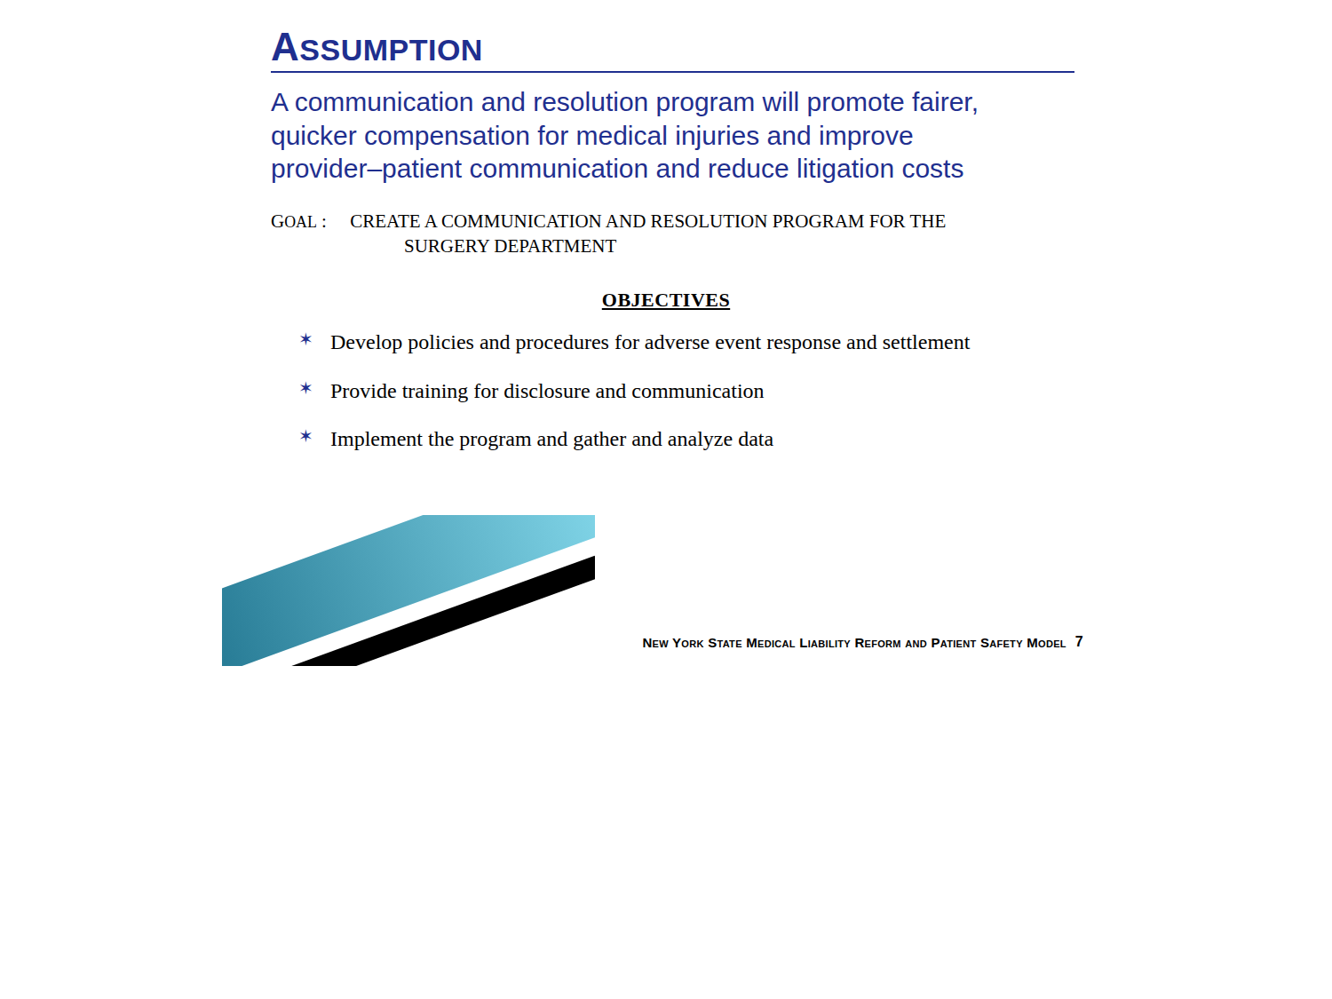ASSUMPTION
A communication and resolution program will promote fairer, quicker compensation for medical injuries and improve provider–patient communication and reduce litigation costs
GOAL : Create a Communication and Resolution Program for the
surgery Department
Objectives
Develop policies and procedures for adverse event response and settlement
Provide training for disclosure and communication
Implement the program and gather and analyze data
New York State Medical Liability Reform and Patient Safety Model 7